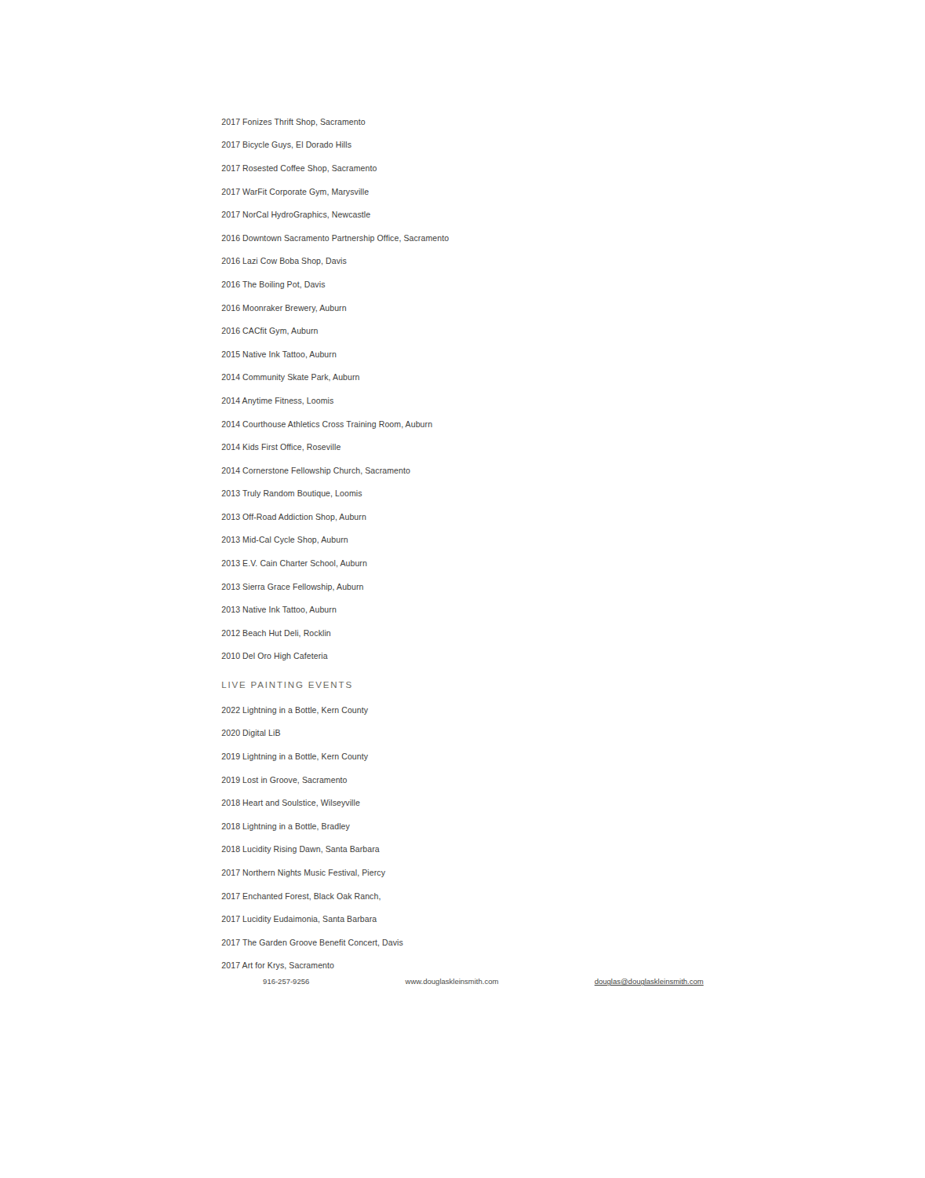2017 Fonizes Thrift Shop, Sacramento
2017 Bicycle Guys, El Dorado Hills
2017 Rosested Coffee Shop, Sacramento
2017 WarFit Corporate Gym, Marysville
2017 NorCal HydroGraphics, Newcastle
2016 Downtown Sacramento Partnership Office, Sacramento
2016 Lazi Cow Boba Shop, Davis
2016 The Boiling Pot, Davis
2016 Moonraker Brewery, Auburn
2016 CACfit Gym, Auburn
2015 Native Ink Tattoo, Auburn
2014 Community Skate Park, Auburn
2014 Anytime Fitness, Loomis
2014 Courthouse Athletics Cross Training Room, Auburn
2014 Kids First Office, Roseville
2014 Cornerstone Fellowship Church, Sacramento
2013 Truly Random Boutique, Loomis
2013 Off-Road Addiction Shop, Auburn
2013 Mid-Cal Cycle Shop, Auburn
2013 E.V. Cain Charter School, Auburn
2013 Sierra Grace Fellowship, Auburn
2013 Native Ink Tattoo, Auburn
2012 Beach Hut Deli, Rocklin
2010 Del Oro High Cafeteria
Live Painting Events
2022 Lightning in a Bottle, Kern County
2020 Digital LiB
2019 Lightning in a Bottle, Kern County
2019 Lost in Groove, Sacramento
2018 Heart and Soulstice, Wilseyville
2018 Lightning in a Bottle, Bradley
2018 Lucidity Rising Dawn, Santa Barbara
2017 Northern Nights Music Festival, Piercy
2017 Enchanted Forest, Black Oak Ranch,
2017 Lucidity Eudaimonia, Santa Barbara
2017 The Garden Groove Benefit Concert, Davis
2017 Art for Krys, Sacramento
916-257-9256
www.douglaskleinsmith.com
douglas@douglaskleinsmith.com